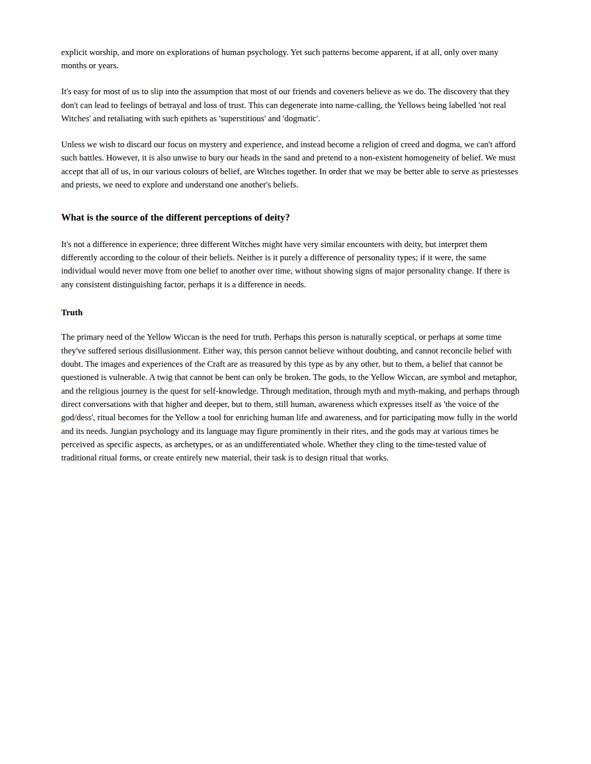explicit worship, and more on explorations of human psychology. Yet such patterns become apparent, if at all, only over many months or years.
It's easy for most of us to slip into the assumption that most of our friends and coveners believe as we do. The discovery that they don't can lead to feelings of betrayal and loss of trust. This can degenerate into name-calling, the Yellows being labelled 'not real Witches' and retaliating with such epithets as 'superstitious' and 'dogmatic'.
Unless we wish to discard our focus on mystery and experience, and instead become a religion of creed and dogma, we can't afford such battles. However, it is also unwise to bury our heads in the sand and pretend to a non-existent homogeneity of belief. We must accept that all of us, in our various colours of belief, are Witches together. In order that we may be better able to serve as priestesses and priests, we need to explore and understand one another's beliefs.
What is the source of the different perceptions of deity?
It's not a difference in experience; three different Witches might have very similar encounters with deity, but interpret them differently according to the colour of their beliefs. Neither is it purely a difference of personality types; if it were, the same individual would never move from one belief to another over time, without showing signs of major personality change. If there is any consistent distinguishing factor, perhaps it is a difference in needs.
Truth
The primary need of the Yellow Wiccan is the need for truth. Perhaps this person is naturally sceptical, or perhaps at some time they've suffered serious disillusionment. Either way, this person cannot believe without doubting, and cannot reconcile belief with doubt. The images and experiences of the Craft are as treasured by this type as by any other, but to them, a belief that cannot be questioned is vulnerable. A twig that cannot be bent can only be broken. The gods, to the Yellow Wiccan, are symbol and metaphor, and the religious journey is the quest for self-knowledge. Through meditation, through myth and myth-making, and perhaps through direct conversations with that higher and deeper, but to them, still human, awareness which expresses itself as 'the voice of the god/dess', ritual becomes for the Yellow a tool for enriching human life and awareness, and for participating mow fully in the world and its needs. Jungian psychology and its language may figure prominently in their rites, and the gods may at various times be perceived as specific aspects, as archetypes, or as an undifferentiated whole. Whether they cling to the time-tested value of traditional ritual forms, or create entirely new material, their task is to design ritual that works.